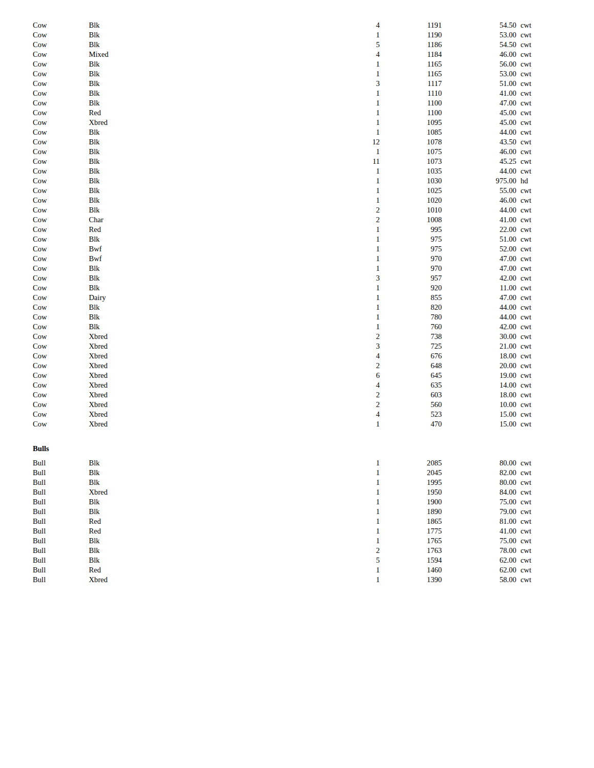| Cow | Blk | 4 | 1191 | 54.50 | cwt |
| Cow | Blk | 1 | 1190 | 53.00 | cwt |
| Cow | Blk | 5 | 1186 | 54.50 | cwt |
| Cow | Mixed | 4 | 1184 | 46.00 | cwt |
| Cow | Blk | 1 | 1165 | 56.00 | cwt |
| Cow | Blk | 1 | 1165 | 53.00 | cwt |
| Cow | Blk | 3 | 1117 | 51.00 | cwt |
| Cow | Blk | 1 | 1110 | 41.00 | cwt |
| Cow | Blk | 1 | 1100 | 47.00 | cwt |
| Cow | Red | 1 | 1100 | 45.00 | cwt |
| Cow | Xbred | 1 | 1095 | 45.00 | cwt |
| Cow | Blk | 1 | 1085 | 44.00 | cwt |
| Cow | Blk | 12 | 1078 | 43.50 | cwt |
| Cow | Blk | 1 | 1075 | 46.00 | cwt |
| Cow | Blk | 11 | 1073 | 45.25 | cwt |
| Cow | Blk | 1 | 1035 | 44.00 | cwt |
| Cow | Blk | 1 | 1030 | 975.00 | hd |
| Cow | Blk | 1 | 1025 | 55.00 | cwt |
| Cow | Blk | 1 | 1020 | 46.00 | cwt |
| Cow | Blk | 2 | 1010 | 44.00 | cwt |
| Cow | Char | 2 | 1008 | 41.00 | cwt |
| Cow | Red | 1 | 995 | 22.00 | cwt |
| Cow | Blk | 1 | 975 | 51.00 | cwt |
| Cow | Bwf | 1 | 975 | 52.00 | cwt |
| Cow | Bwf | 1 | 970 | 47.00 | cwt |
| Cow | Blk | 1 | 970 | 47.00 | cwt |
| Cow | Blk | 3 | 957 | 42.00 | cwt |
| Cow | Blk | 1 | 920 | 11.00 | cwt |
| Cow | Dairy | 1 | 855 | 47.00 | cwt |
| Cow | Blk | 1 | 820 | 44.00 | cwt |
| Cow | Blk | 1 | 780 | 44.00 | cwt |
| Cow | Blk | 1 | 760 | 42.00 | cwt |
| Cow | Xbred | 2 | 738 | 30.00 | cwt |
| Cow | Xbred | 3 | 725 | 21.00 | cwt |
| Cow | Xbred | 4 | 676 | 18.00 | cwt |
| Cow | Xbred | 2 | 648 | 20.00 | cwt |
| Cow | Xbred | 6 | 645 | 19.00 | cwt |
| Cow | Xbred | 4 | 635 | 14.00 | cwt |
| Cow | Xbred | 2 | 603 | 18.00 | cwt |
| Cow | Xbred | 2 | 560 | 10.00 | cwt |
| Cow | Xbred | 4 | 523 | 15.00 | cwt |
| Cow | Xbred | 1 | 470 | 15.00 | cwt |
| Bulls |
| Bull | Blk | 1 | 2085 | 80.00 | cwt |
| Bull | Blk | 1 | 2045 | 82.00 | cwt |
| Bull | Blk | 1 | 1995 | 80.00 | cwt |
| Bull | Xbred | 1 | 1950 | 84.00 | cwt |
| Bull | Blk | 1 | 1900 | 75.00 | cwt |
| Bull | Blk | 1 | 1890 | 79.00 | cwt |
| Bull | Red | 1 | 1865 | 81.00 | cwt |
| Bull | Red | 1 | 1775 | 41.00 | cwt |
| Bull | Blk | 1 | 1765 | 75.00 | cwt |
| Bull | Blk | 2 | 1763 | 78.00 | cwt |
| Bull | Blk | 5 | 1594 | 62.00 | cwt |
| Bull | Red | 1 | 1460 | 62.00 | cwt |
| Bull | Xbred | 1 | 1390 | 58.00 | cwt |